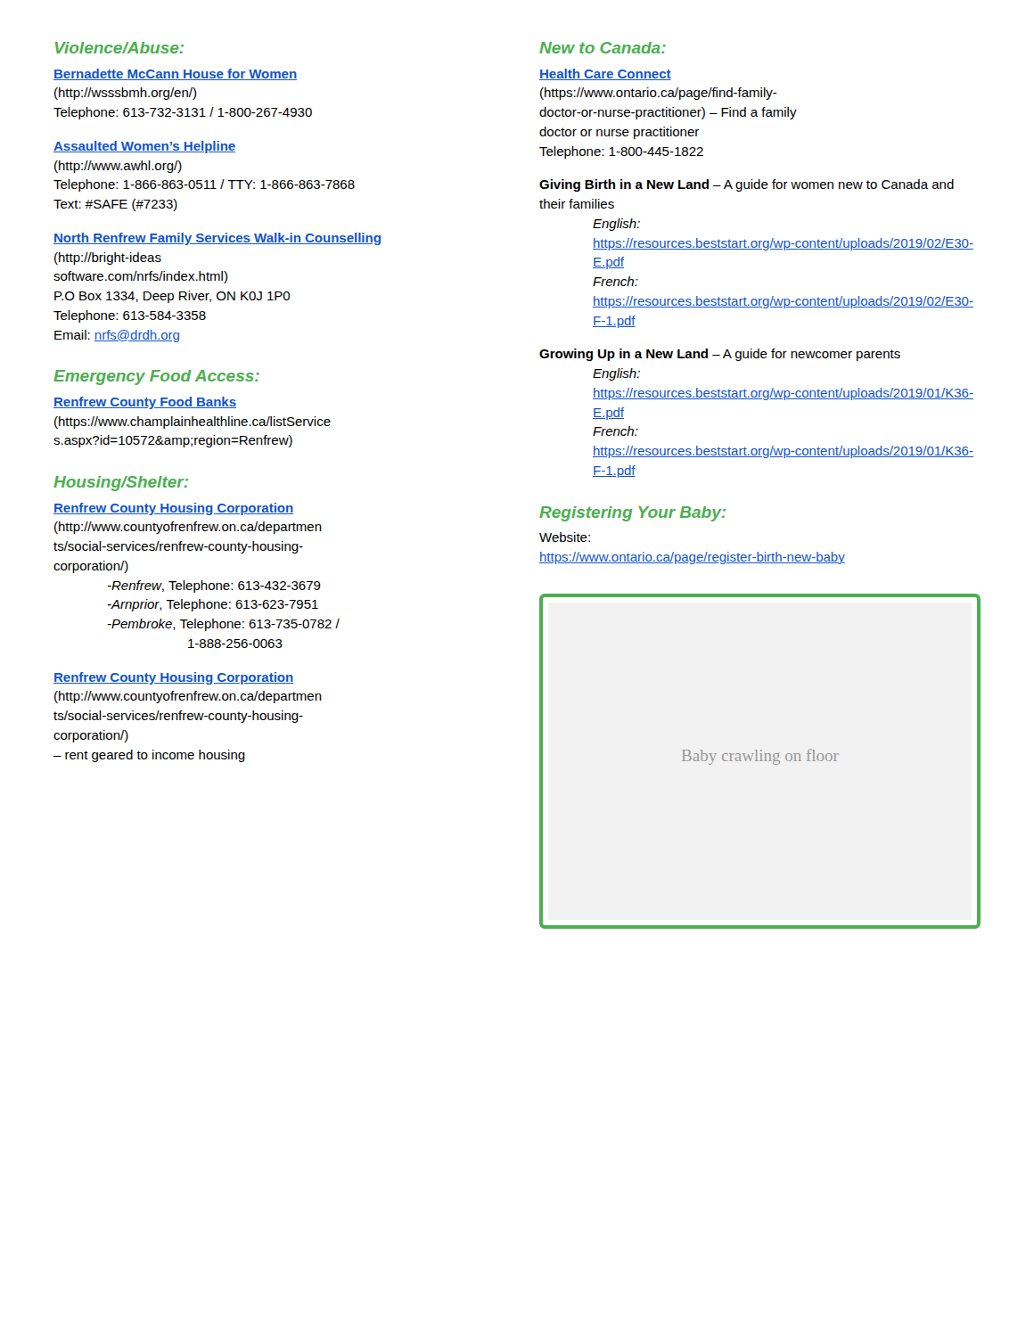Violence/Abuse:
Bernadette McCann House for Women (http://wsssbmh.org/en/)
Telephone: 613-732-3131 / 1-800-267-4930
Assaulted Women’s Helpline (http://www.awhl.org/)
Telephone: 1-866-863-0511 / TTY: 1-866-863-7868
Text: #SAFE (#7233)
North Renfrew Family Services Walk-in Counselling (http://bright-ideas
software.com/nrfs/index.html)
P.O Box 1334, Deep River, ON K0J 1P0
Telephone: 613-584-3358
Email: nrfs@drdh.org
Emergency Food Access:
Renfrew County Food Banks (https://www.champlainhealthline.ca/listService
s.aspx?id=10572&amp;region=Renfrew)
Housing/Shelter:
Renfrew County Housing Corporation (http://www.countyofrenfrew.on.ca/departmen
ts/social-services/renfrew-county-housing-
corporation/)
-Renfrew, Telephone: 613-432-3679
-Arnprior, Telephone: 613-623-7951
-Pembroke, Telephone: 613-735-0782 /
1-888-256-0063
Renfrew County Housing Corporation (http://www.countyofrenfrew.on.ca/departmen
ts/social-services/renfrew-county-housing-
corporation/)
– rent geared to income housing
New to Canada:
Health Care Connect (https://www.ontario.ca/page/find-family-
doctor-or-nurse-practitioner) – Find a family
doctor or nurse practitioner
Telephone: 1-800-445-1822
Giving Birth in a New Land – A guide for women new to Canada and their families
English:
https://resources.beststart.org/wp-content/uploads/2019/02/E30-E.pdf
French:
https://resources.beststart.org/wp-content/uploads/2019/02/E30-F-1.pdf
Growing Up in a New Land – A guide for newcomer parents
English:
https://resources.beststart.org/wp-content/uploads/2019/01/K36-E.pdf
French:
https://resources.beststart.org/wp-content/uploads/2019/01/K36-F-1.pdf
Registering Your Baby:
Website:
https://www.ontario.ca/page/register-birth-new-baby